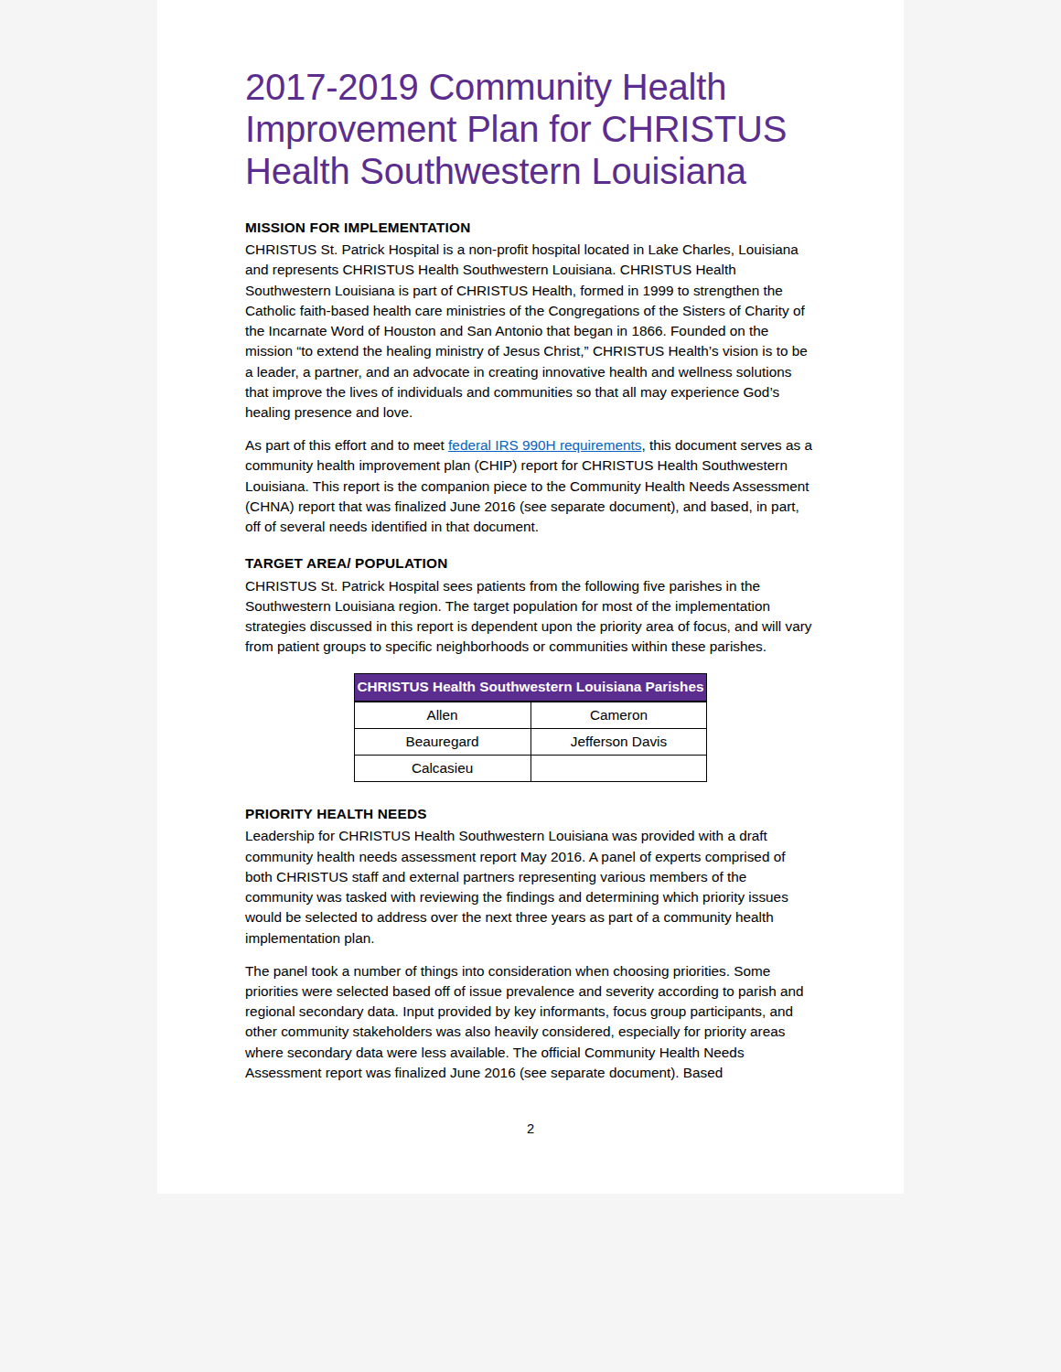2017-2019 Community Health Improvement Plan for CHRISTUS Health Southwestern Louisiana
MISSION FOR IMPLEMENTATION
CHRISTUS St. Patrick Hospital is a non-profit hospital located in Lake Charles, Louisiana and represents CHRISTUS Health Southwestern Louisiana. CHRISTUS Health Southwestern Louisiana is part of CHRISTUS Health, formed in 1999 to strengthen the Catholic faith-based health care ministries of the Congregations of the Sisters of Charity of the Incarnate Word of Houston and San Antonio that began in 1866. Founded on the mission “to extend the healing ministry of Jesus Christ,” CHRISTUS Health’s vision is to be a leader, a partner, and an advocate in creating innovative health and wellness solutions that improve the lives of individuals and communities so that all may experience God’s healing presence and love.
As part of this effort and to meet federal IRS 990H requirements, this document serves as a community health improvement plan (CHIP) report for CHRISTUS Health Southwestern Louisiana. This report is the companion piece to the Community Health Needs Assessment (CHNA) report that was finalized June 2016 (see separate document), and based, in part, off of several needs identified in that document.
TARGET AREA/ POPULATION
CHRISTUS St. Patrick Hospital sees patients from the following five parishes in the Southwestern Louisiana region. The target population for most of the implementation strategies discussed in this report is dependent upon the priority area of focus, and will vary from patient groups to specific neighborhoods or communities within these parishes.
CHRISTUS Health Southwestern Louisiana Parishes
| Allen | Cameron |
| Beauregard | Jefferson Davis |
| Calcasieu | |
PRIORITY HEALTH NEEDS
Leadership for CHRISTUS Health Southwestern Louisiana was provided with a draft community health needs assessment report May 2016. A panel of experts comprised of both CHRISTUS staff and external partners representing various members of the community was tasked with reviewing the findings and determining which priority issues would be selected to address over the next three years as part of a community health implementation plan.
The panel took a number of things into consideration when choosing priorities. Some priorities were selected based off of issue prevalence and severity according to parish and regional secondary data. Input provided by key informants, focus group participants, and other community stakeholders was also heavily considered, especially for priority areas where secondary data were less available. The official Community Health Needs Assessment report was finalized June 2016 (see separate document). Based
2